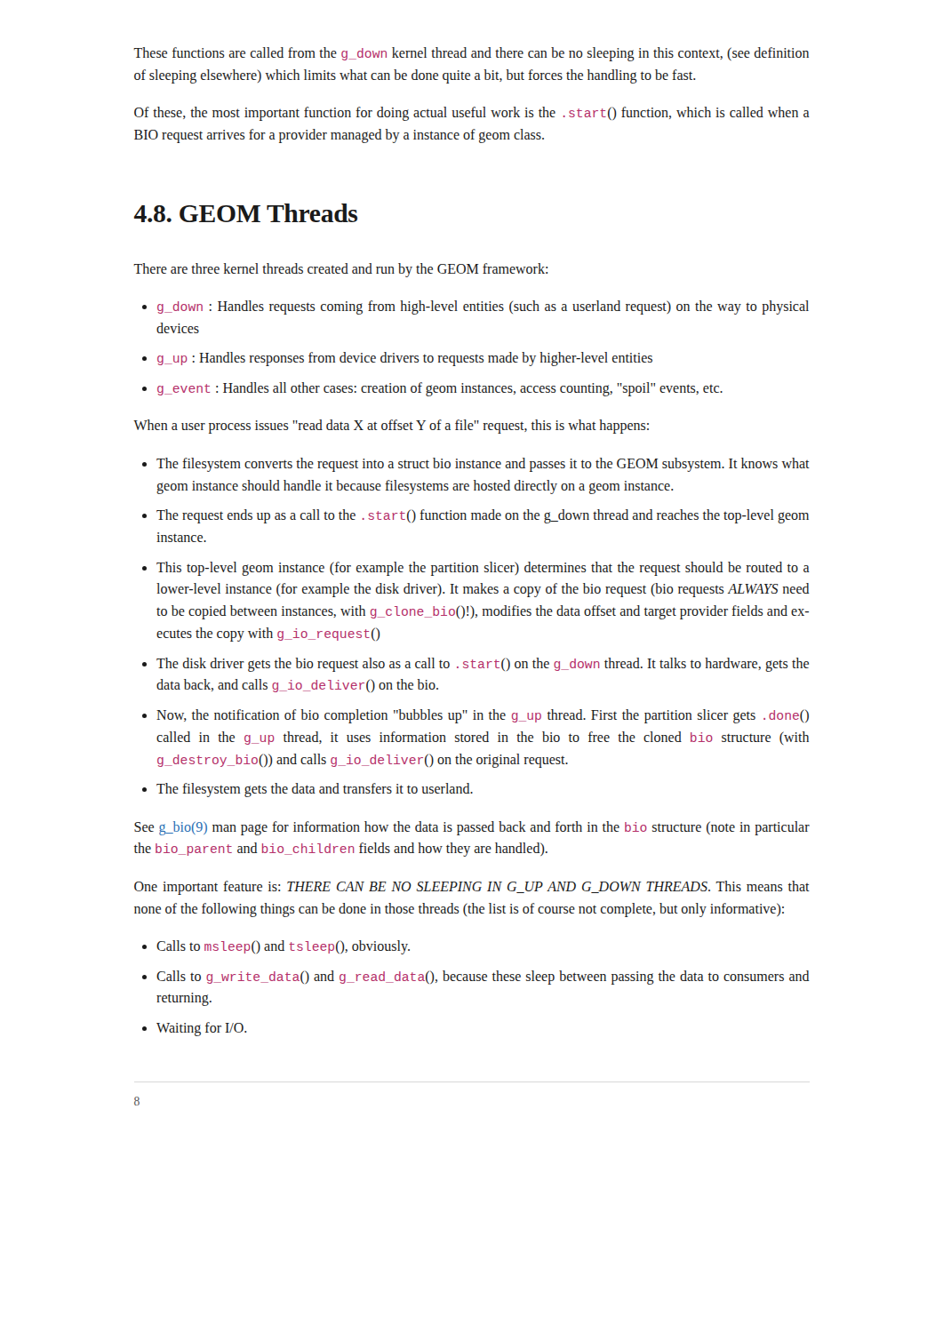These functions are called from the g_down kernel thread and there can be no sleeping in this context, (see definition of sleeping elsewhere) which limits what can be done quite a bit, but forces the handling to be fast.
Of these, the most important function for doing actual useful work is the .start() function, which is called when a BIO request arrives for a provider managed by a instance of geom class.
4.8. GEOM Threads
There are three kernel threads created and run by the GEOM framework:
g_down : Handles requests coming from high-level entities (such as a userland request) on the way to physical devices
g_up : Handles responses from device drivers to requests made by higher-level entities
g_event : Handles all other cases: creation of geom instances, access counting, "spoil" events, etc.
When a user process issues "read data X at offset Y of a file" request, this is what happens:
The filesystem converts the request into a struct bio instance and passes it to the GEOM subsystem. It knows what geom instance should handle it because filesystems are hosted directly on a geom instance.
The request ends up as a call to the .start() function made on the g_down thread and reaches the top-level geom instance.
This top-level geom instance (for example the partition slicer) determines that the request should be routed to a lower-level instance (for example the disk driver). It makes a copy of the bio request (bio requests ALWAYS need to be copied between instances, with g_clone_bio()!), modifies the data offset and target provider fields and executes the copy with g_io_request()
The disk driver gets the bio request also as a call to .start() on the g_down thread. It talks to hardware, gets the data back, and calls g_io_deliver() on the bio.
Now, the notification of bio completion "bubbles up" in the g_up thread. First the partition slicer gets .done() called in the g_up thread, it uses information stored in the bio to free the cloned bio structure (with g_destroy_bio()) and calls g_io_deliver() on the original request.
The filesystem gets the data and transfers it to userland.
See g_bio(9) man page for information how the data is passed back and forth in the bio structure (note in particular the bio_parent and bio_children fields and how they are handled).
One important feature is: THERE CAN BE NO SLEEPING IN G_UP AND G_DOWN THREADS. This means that none of the following things can be done in those threads (the list is of course not complete, but only informative):
Calls to msleep() and tsleep(), obviously.
Calls to g_write_data() and g_read_data(), because these sleep between passing the data to consumers and returning.
Waiting for I/O.
8